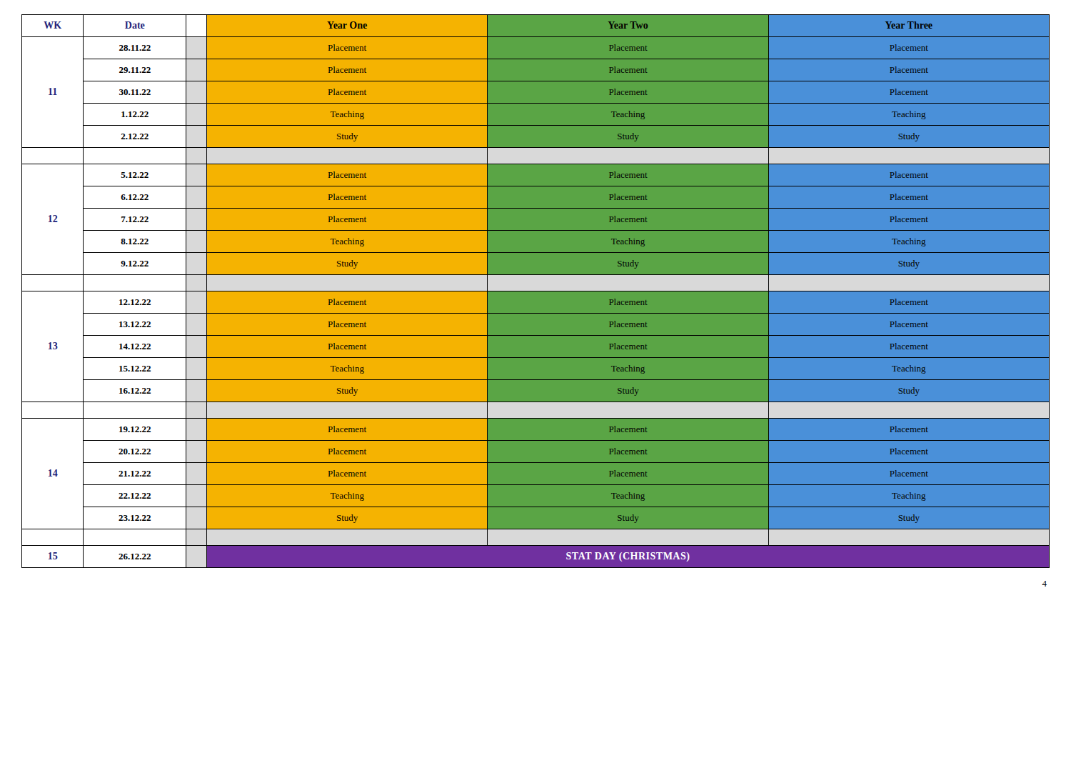| WK | Date | | Year One | Year Two | Year Three |
| --- | --- | --- | --- | --- | --- |
| 11 | 28.11.22 | | Placement | Placement | Placement |
| 29.11.22 | | Placement | Placement | Placement |
| 30.11.22 | | Placement | Placement | Placement |
| 1.12.22 | | Teaching | Teaching | Teaching |
| 2.12.22 | | Study | Study | Study |
| 12 | 5.12.22 | | Placement | Placement | Placement |
| 6.12.22 | | Placement | Placement | Placement |
| 7.12.22 | | Placement | Placement | Placement |
| 8.12.22 | | Teaching | Teaching | Teaching |
| 9.12.22 | | Study | Study | Study |
| 13 | 12.12.22 | | Placement | Placement | Placement |
| 13.12.22 | | Placement | Placement | Placement |
| 14.12.22 | | Placement | Placement | Placement |
| 15.12.22 | | Teaching | Teaching | Teaching |
| 16.12.22 | | Study | Study | Study |
| 14 | 19.12.22 | | Placement | Placement | Placement |
| 20.12.22 | | Placement | Placement | Placement |
| 21.12.22 | | Placement | Placement | Placement |
| 22.12.22 | | Teaching | Teaching | Teaching |
| 23.12.22 | | Study | Study | Study |
| 15 | 26.12.22 | | STAT DAY (CHRISTMAS) |
4